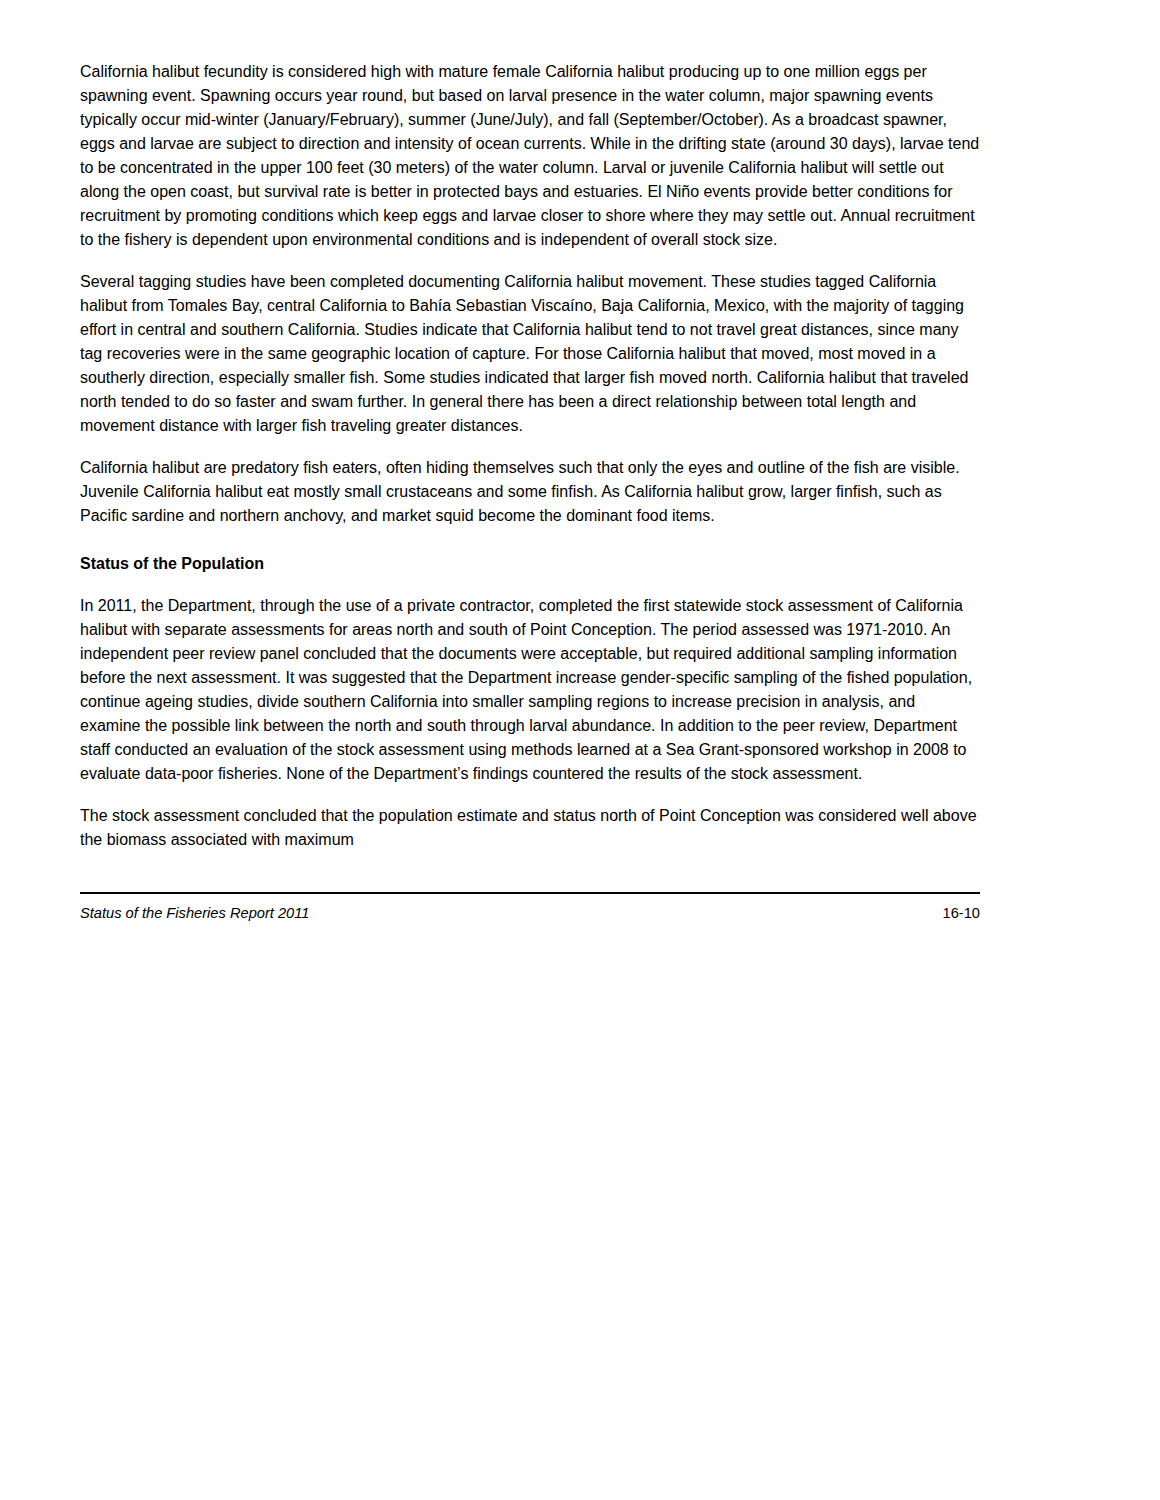California halibut fecundity is considered high with mature female California halibut producing up to one million eggs per spawning event. Spawning occurs year round, but based on larval presence in the water column, major spawning events typically occur mid-winter (January/February), summer (June/July), and fall (September/October). As a broadcast spawner, eggs and larvae are subject to direction and intensity of ocean currents. While in the drifting state (around 30 days), larvae tend to be concentrated in the upper 100 feet (30 meters) of the water column. Larval or juvenile California halibut will settle out along the open coast, but survival rate is better in protected bays and estuaries. El Niño events provide better conditions for recruitment by promoting conditions which keep eggs and larvae closer to shore where they may settle out. Annual recruitment to the fishery is dependent upon environmental conditions and is independent of overall stock size.
Several tagging studies have been completed documenting California halibut movement. These studies tagged California halibut from Tomales Bay, central California to Bahía Sebastian Viscaíno, Baja California, Mexico, with the majority of tagging effort in central and southern California. Studies indicate that California halibut tend to not travel great distances, since many tag recoveries were in the same geographic location of capture. For those California halibut that moved, most moved in a southerly direction, especially smaller fish. Some studies indicated that larger fish moved north. California halibut that traveled north tended to do so faster and swam further. In general there has been a direct relationship between total length and movement distance with larger fish traveling greater distances.
California halibut are predatory fish eaters, often hiding themselves such that only the eyes and outline of the fish are visible. Juvenile California halibut eat mostly small crustaceans and some finfish. As California halibut grow, larger finfish, such as Pacific sardine and northern anchovy, and market squid become the dominant food items.
Status of the Population
In 2011, the Department, through the use of a private contractor, completed the first statewide stock assessment of California halibut with separate assessments for areas north and south of Point Conception. The period assessed was 1971-2010. An independent peer review panel concluded that the documents were acceptable, but required additional sampling information before the next assessment. It was suggested that the Department increase gender-specific sampling of the fished population, continue ageing studies, divide southern California into smaller sampling regions to increase precision in analysis, and examine the possible link between the north and south through larval abundance. In addition to the peer review, Department staff conducted an evaluation of the stock assessment using methods learned at a Sea Grant-sponsored workshop in 2008 to evaluate data-poor fisheries. None of the Department’s findings countered the results of the stock assessment.
The stock assessment concluded that the population estimate and status north of Point Conception was considered well above the biomass associated with maximum
Status of the Fisheries Report 2011 16-10